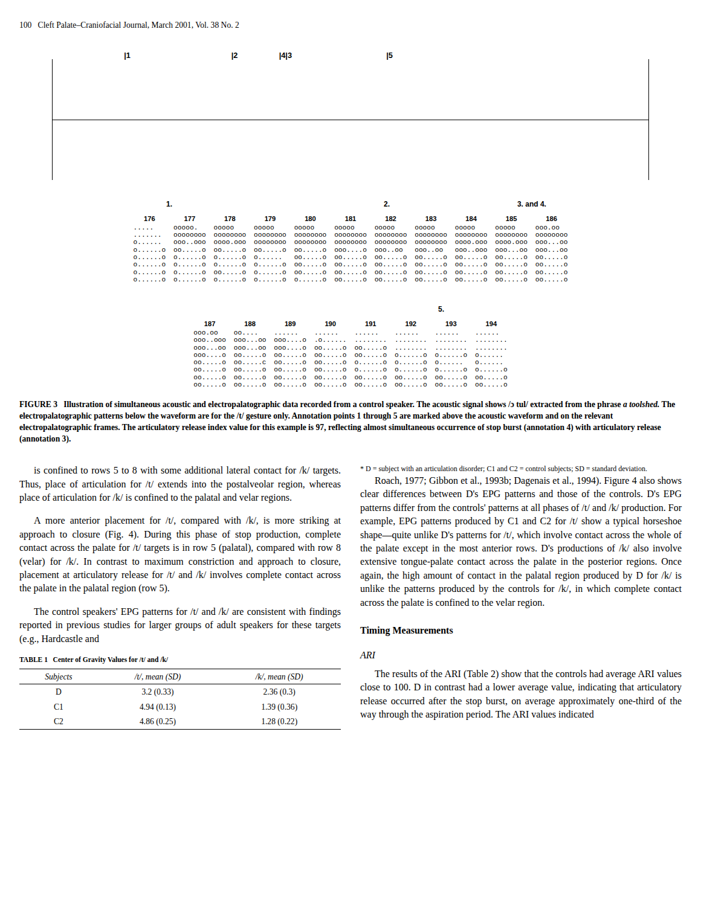100 Cleft Palate–Craniofacial Journal, March 2001, Vol. 38 No. 2
|1 |2 |4|3 |5
1.
2.
3. and 4.
176
.....
.......
o......
o......o
o......o
o......o
o......o
o......o
177
ooooo.
oooooooo
ooo..ooo
oo.....o
o......o
o......o
o......o
o......o
178
ooooo
oooooooo
oooo.ooo
oo.....o
o......o
o......o
oo.....o
o......o
179
ooooo
oooooooo
oooooooo
oo.....o
o......
o......o
o......o
o......o
180
ooooo
oooooooo
oooooooo
oo.....o
oo.....o
oo.....o
oo.....o
o......o
181
ooooo
oooooooo
oooooooo
ooo....o
oo.....o
oo.....o
oo.....o
oo.....o
182
ooooo
oooooooo
oooooooo
ooo..oo
oo.....o
oo.....o
oo.....o
oo.....o
183
ooooo
oooooooo
oooooooo
ooo..oo
oo.....o
oo.....o
oo.....o
oo.....o
184
ooooo
oooooooo
oooo.ooo
ooo..ooo
oo.....o
oo.....o
oo.....o
oo.....o
185
ooooo
oooooooo
oooo.ooo
ooo...oo
oo.....o
oo.....o
oo.....o
oo.....o
186
ooo.oo
oooooooo
ooo...oo
ooo...oo
oo.....o
oo.....o
oo.....o
oo.....o
5.
187
ooo.oo
ooo..ooo
ooo...oo
ooo....o
oo.....o
oo.....o
oo.....o
oo.....o
188
oo....
ooo...oo
ooo...oo
oo.....o
oo.....c
oo.....o
oo.....o
oo.....o
189
......
ooo....o
ooo....o
oo.....o
oo.....o
oo.....o
oo.....o
oo.....o
190
......
.o......
oo.....o
oo.....o
oo.....o
oo.....o
oo.....o
oo.....o
191
......
........
oo.....o
oo.....o
o......o
o......o
oo.....o
oo.....o
192
......
........
........
o......o
o......o
o......o
oo.....o
oo.....o
193
......
........
........
o......o
o......
o......o
oo.....o
oo.....o
194
......
........
........
o......
o......
o......o
oo.....o
oo.....o
FIGURE 3 Illustration of simultaneous acoustic and electropalatographic data recorded from a control speaker. The acoustic signal shows /ɔ tul/ extracted from the phrase a toolshed. The electropalatographic patterns below the waveform are for the /t/ gesture only. Annotation points 1 through 5 are marked above the acoustic waveform and on the relevant electropalatographic frames. The articulatory release index value for this example is 97, reflecting almost simultaneous occurrence of stop burst (annotation 4) with articulatory release (annotation 3).
is confined to rows 5 to 8 with some additional lateral contact for /k/ targets. Thus, place of articulation for /t/ extends into the postalveolar region, whereas place of articulation for /k/ is confined to the palatal and velar regions.
A more anterior placement for /t/, compared with /k/, is more striking at approach to closure (Fig. 4). During this phase of stop production, complete contact across the palate for /t/ targets is in row 5 (palatal), compared with row 8 (velar) for /k/. In contrast to maximum constriction and approach to closure, placement at articulatory release for /t/ and /k/ involves complete contact across the palate in the palatal region (row 5).
The control speakers' EPG patterns for /t/ and /k/ are consistent with findings reported in previous studies for larger groups of adult speakers for these targets (e.g., Hardcastle and
TABLE 1 Center of Gravity Values for /t/ and /k/
| Subjects | /t/, mean (SD) | /k/, mean (SD) |
| --- | --- | --- |
| D | 3.2 (0.33) | 2.36 (0.3) |
| C1 | 4.94 (0.13) | 1.39 (0.36) |
| C2 | 4.86 (0.25) | 1.28 (0.22) |
* D = subject with an articulation disorder; C1 and C2 = control subjects; SD = standard deviation.
Roach, 1977; Gibbon et al., 1993b; Dagenais et al., 1994). Figure 4 also shows clear differences between D's EPG patterns and those of the controls. D's EPG patterns differ from the controls' patterns at all phases of /t/ and /k/ production. For example, EPG patterns produced by C1 and C2 for /t/ show a typical horseshoe shape—quite unlike D's patterns for /t/, which involve contact across the whole of the palate except in the most anterior rows. D's productions of /k/ also involve extensive tongue-palate contact across the palate in the posterior regions. Once again, the high amount of contact in the palatal region produced by D for /k/ is unlike the patterns produced by the controls for /k/, in which complete contact across the palate is confined to the velar region.
Timing Measurements
ARI
The results of the ARI (Table 2) show that the controls had average ARI values close to 100. D in contrast had a lower average value, indicating that articulatory release occurred after the stop burst, on average approximately one-third of the way through the aspiration period. The ARI values indicated